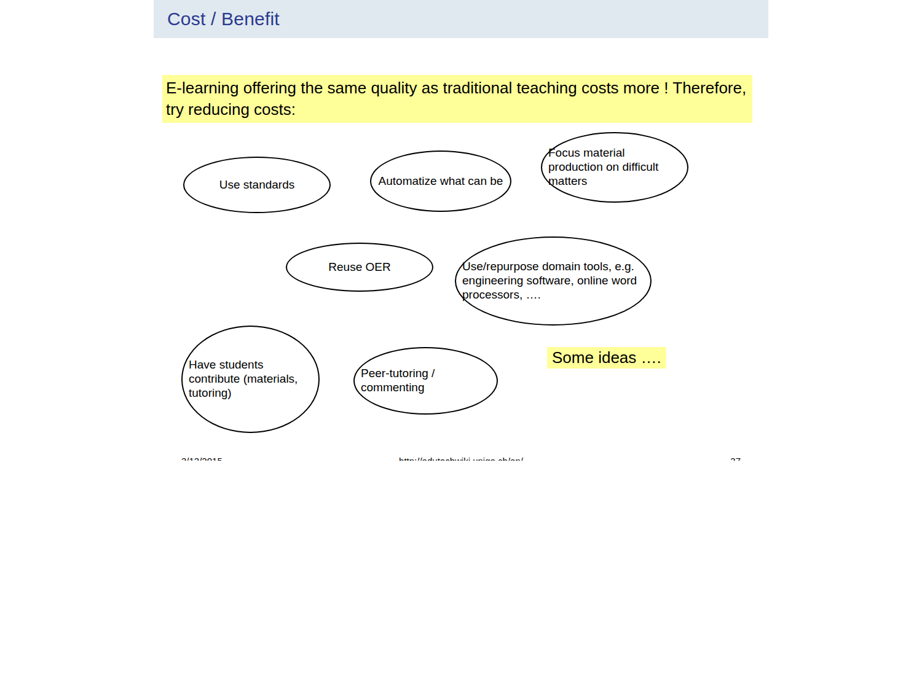Cost / Benefit
E-learning offering the same quality as traditional teaching costs more ! Therefore, try reducing costs:
Use standards
Automatize what can be
Focus material production on difficult matters
Reuse OER
Use/repurpose domain tools, e.g. engineering software, online word processors, ….
Have students contribute (materials, tutoring)
Peer-tutoring / commenting
Some ideas ….
3/12/2015 http://edutechwiki.unige.ch/en/ 37